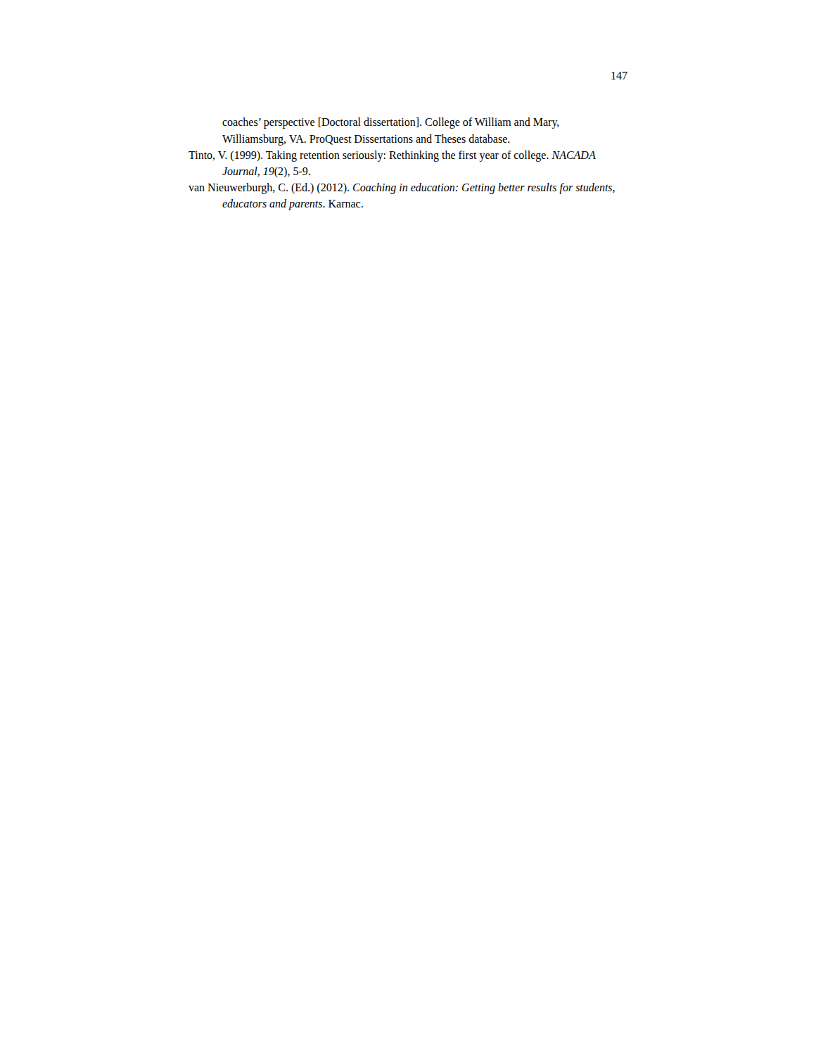147
coaches’ perspective [Doctoral dissertation]. College of William and Mary,
Williamsburg, VA. ProQuest Dissertations and Theses database.
Tinto, V. (1999). Taking retention seriously: Rethinking the first year of college. NACADA Journal, 19(2), 5-9.
van Nieuwerburgh, C. (Ed.) (2012). Coaching in education: Getting better results for students, educators and parents. Karnac.